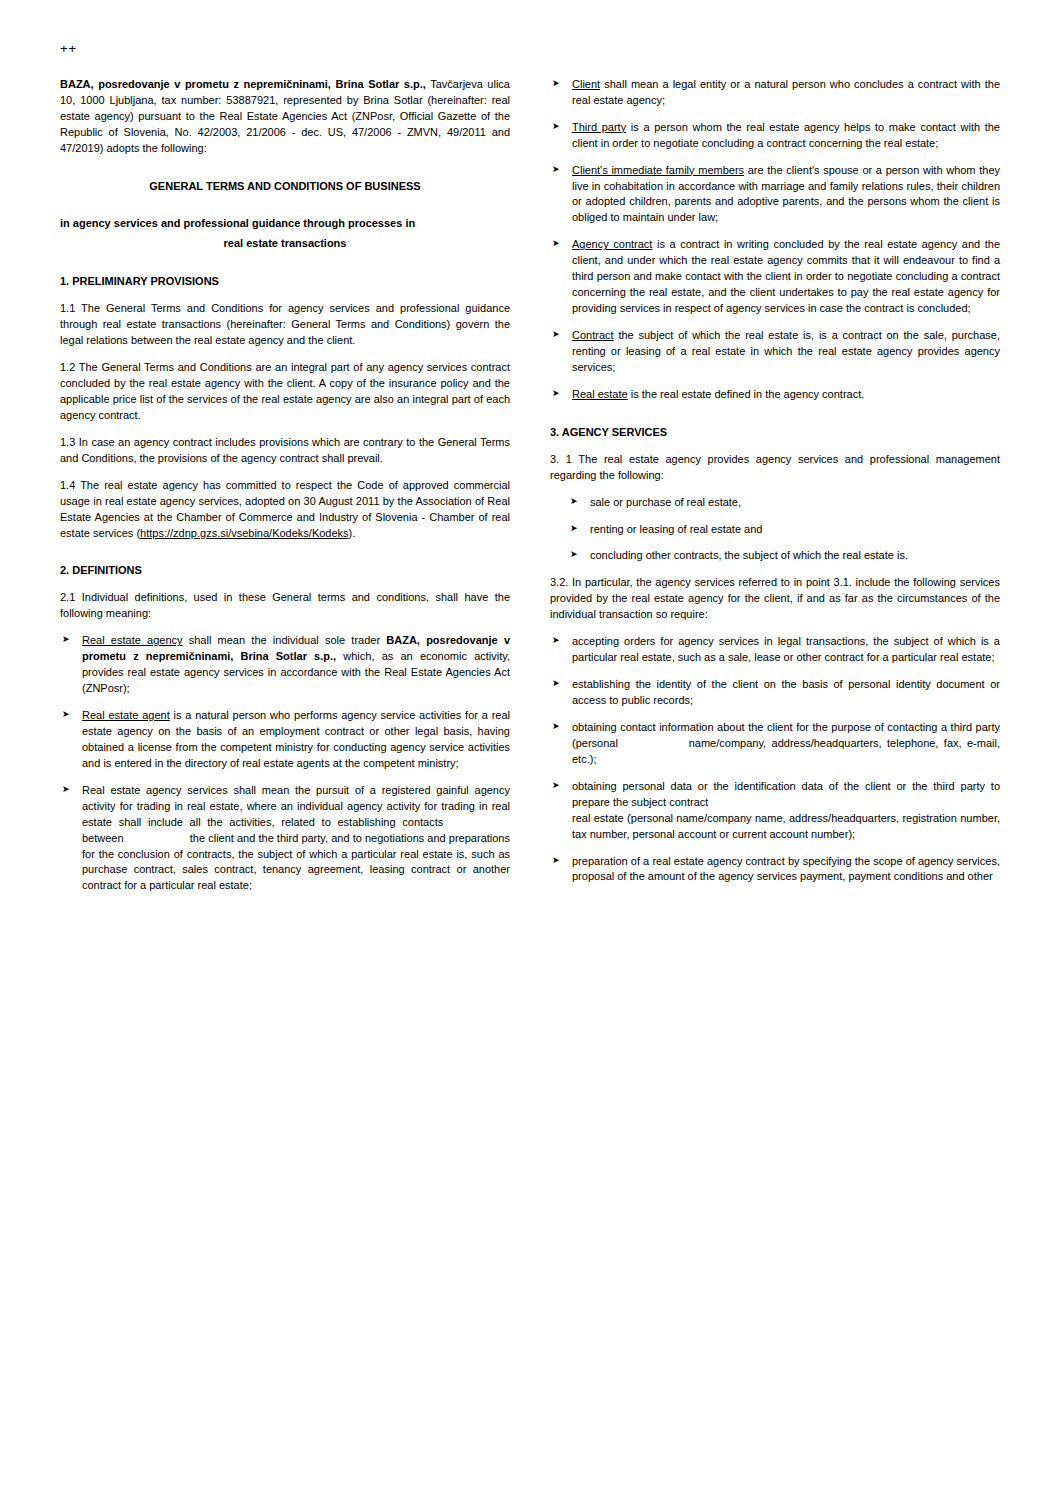++
BAZA, posredovanje v prometu z nepremičninami, Brina Sotlar s.p., Tavčarjeva ulica 10, 1000 Ljubljana, tax number: 53887921, represented by Brina Sotlar (hereinafter: real estate agency) pursuant to the Real Estate Agencies Act (ZNPosr, Official Gazette of the Republic of Slovenia, No. 42/2003, 21/2006 - dec. US, 47/2006 - ZMVN, 49/2011 and 47/2019) adopts the following:
GENERAL TERMS AND CONDITIONS OF BUSINESS
in agency services and professional guidance through processes in
real estate transactions
1. PRELIMINARY PROVISIONS
1.1 The General Terms and Conditions for agency services and professional guidance through real estate transactions (hereinafter: General Terms and Conditions) govern the legal relations between the real estate agency and the client.
1.2 The General Terms and Conditions are an integral part of any agency services contract concluded by the real estate agency with the client. A copy of the insurance policy and the applicable price list of the services of the real estate agency are also an integral part of each agency contract.
1.3 In case an agency contract includes provisions which are contrary to the General Terms and Conditions, the provisions of the agency contract shall prevail.
1.4 The real estate agency has committed to respect the Code of approved commercial usage in real estate agency services, adopted on 30 August 2011 by the Association of Real Estate Agencies at the Chamber of Commerce and Industry of Slovenia - Chamber of real estate services (https://zdnp.gzs.si/vsebina/Kodeks/Kodeks).
2. DEFINITIONS
2.1 Individual definitions, used in these General terms and conditions, shall have the following meaning:
Real estate agency shall mean the individual sole trader BAZA, posredovanje v prometu z nepremičninami, Brina Sotlar s.p., which, as an economic activity, provides real estate agency services in accordance with the Real Estate Agencies Act (ZNPosr);
Real estate agent is a natural person who performs agency service activities for a real estate agency on the basis of an employment contract or other legal basis, having obtained a license from the competent ministry for conducting agency service activities and is entered in the directory of real estate agents at the competent ministry;
Real estate agency services shall mean the pursuit of a registered gainful agency activity for trading in real estate, where an individual agency activity for trading in real estate shall include all the activities, related to establishing contacts between the client and the third party, and to negotiations and preparations for the conclusion of contracts, the subject of which a particular real estate is, such as purchase contract, sales contract, tenancy agreement, leasing contract or another contract for a particular real estate;
Client shall mean a legal entity or a natural person who concludes a contract with the real estate agency;
Third party is a person whom the real estate agency helps to make contact with the client in order to negotiate concluding a contract concerning the real estate;
Client's immediate family members are the client's spouse or a person with whom they live in cohabitation in accordance with marriage and family relations rules, their children or adopted children, parents and adoptive parents, and the persons whom the client is obliged to maintain under law;
Agency contract is a contract in writing concluded by the real estate agency and the client, and under which the real estate agency commits that it will endeavour to find a third person and make contact with the client in order to negotiate concluding a contract concerning the real estate, and the client undertakes to pay the real estate agency for providing services in respect of agency services in case the contract is concluded;
Contract the subject of which the real estate is, is a contract on the sale, purchase, renting or leasing of a real estate in which the real estate agency provides agency services;
Real estate is the real estate defined in the agency contract.
3. AGENCY SERVICES
3. 1 The real estate agency provides agency services and professional management regarding the following:
sale or purchase of real estate,
renting or leasing of real estate and
concluding other contracts, the subject of which the real estate is.
3.2. In particular, the agency services referred to in point 3.1. include the following services provided by the real estate agency for the client, if and as far as the circumstances of the individual transaction so require:
accepting orders for agency services in legal transactions, the subject of which is a particular real estate, such as a sale, lease or other contract for a particular real estate;
establishing the identity of the client on the basis of personal identity document or access to public records;
obtaining contact information about the client for the purpose of contacting a third party (personal name/company, address/headquarters, telephone, fax, e-mail, etc.);
obtaining personal data or the identification data of the client or the third party to prepare the subject contract
real estate (personal name/company name, address/headquarters, registration number, tax number, personal account or current account number);
preparation of a real estate agency contract by specifying the scope of agency services, proposal of the amount of the agency services payment, payment conditions and other